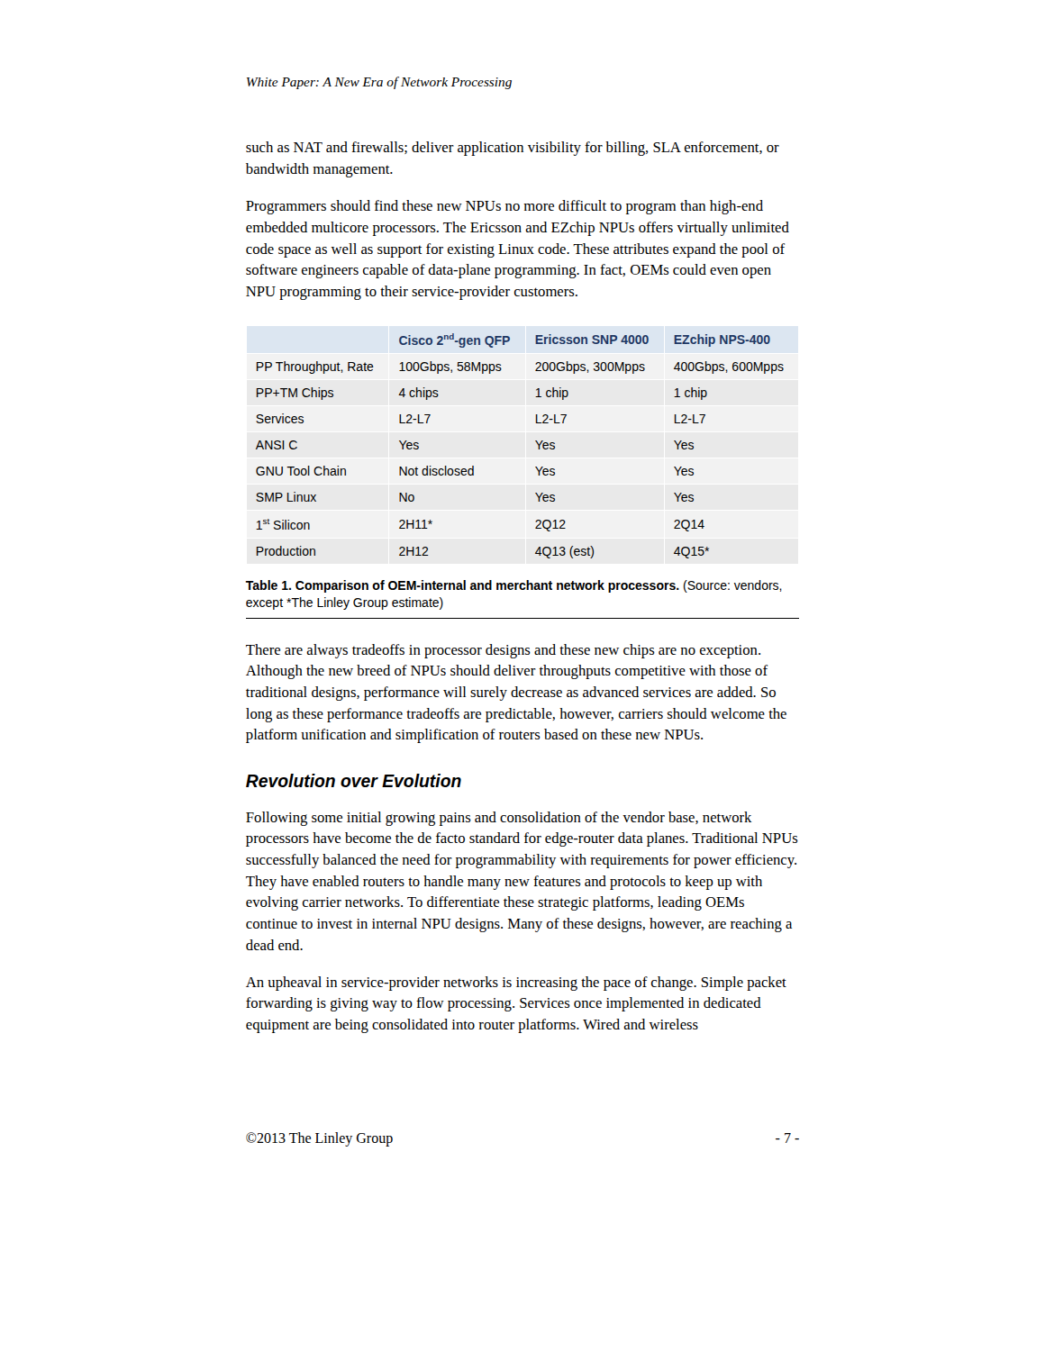White Paper: A New Era of Network Processing
such as NAT and firewalls; deliver application visibility for billing, SLA enforcement, or bandwidth management.
Programmers should find these new NPUs no more difficult to program than high-end embedded multicore processors. The Ericsson and EZchip NPUs offers virtually unlimited code space as well as support for existing Linux code. These attributes expand the pool of software engineers capable of data-plane programming. In fact, OEMs could even open NPU programming to their service-provider customers.
| | Cisco 2 nd -gen QFP | Ericsson SNP 4000 | EZchip NPS-400 |
| --- | --- | --- | --- |
| PP Throughput, Rate | 100Gbps, 58Mpps | 200Gbps, 300Mpps | 400Gbps, 600Mpps |
| PP+TM Chips | 4 chips | 1 chip | 1 chip |
| Services | L2-L7 | L2-L7 | L2-L7 |
| ANSI C | Yes | Yes | Yes |
| GNU Tool Chain | Not disclosed | Yes | Yes |
| SMP Linux | No | Yes | Yes |
| 1 st Silicon | 2H11* | 2Q12 | 2Q14 |
| Production | 2H12 | 4Q13 (est) | 4Q15* |
Table 1. Comparison of OEM-internal and merchant network processors. (Source: vendors, except *The Linley Group estimate)
There are always tradeoffs in processor designs and these new chips are no exception. Although the new breed of NPUs should deliver throughputs competitive with those of traditional designs, performance will surely decrease as advanced services are added. So long as these performance tradeoffs are predictable, however, carriers should welcome the platform unification and simplification of routers based on these new NPUs.
Revolution over Evolution
Following some initial growing pains and consolidation of the vendor base, network processors have become the de facto standard for edge-router data planes. Traditional NPUs successfully balanced the need for programmability with requirements for power efficiency. They have enabled routers to handle many new features and protocols to keep up with evolving carrier networks. To differentiate these strategic platforms, leading OEMs continue to invest in internal NPU designs. Many of these designs, however, are reaching a dead end.
An upheaval in service-provider networks is increasing the pace of change. Simple packet forwarding is giving way to flow processing. Services once implemented in dedicated equipment are being consolidated into router platforms. Wired and wireless
©2013 The Linley Group - 7 -